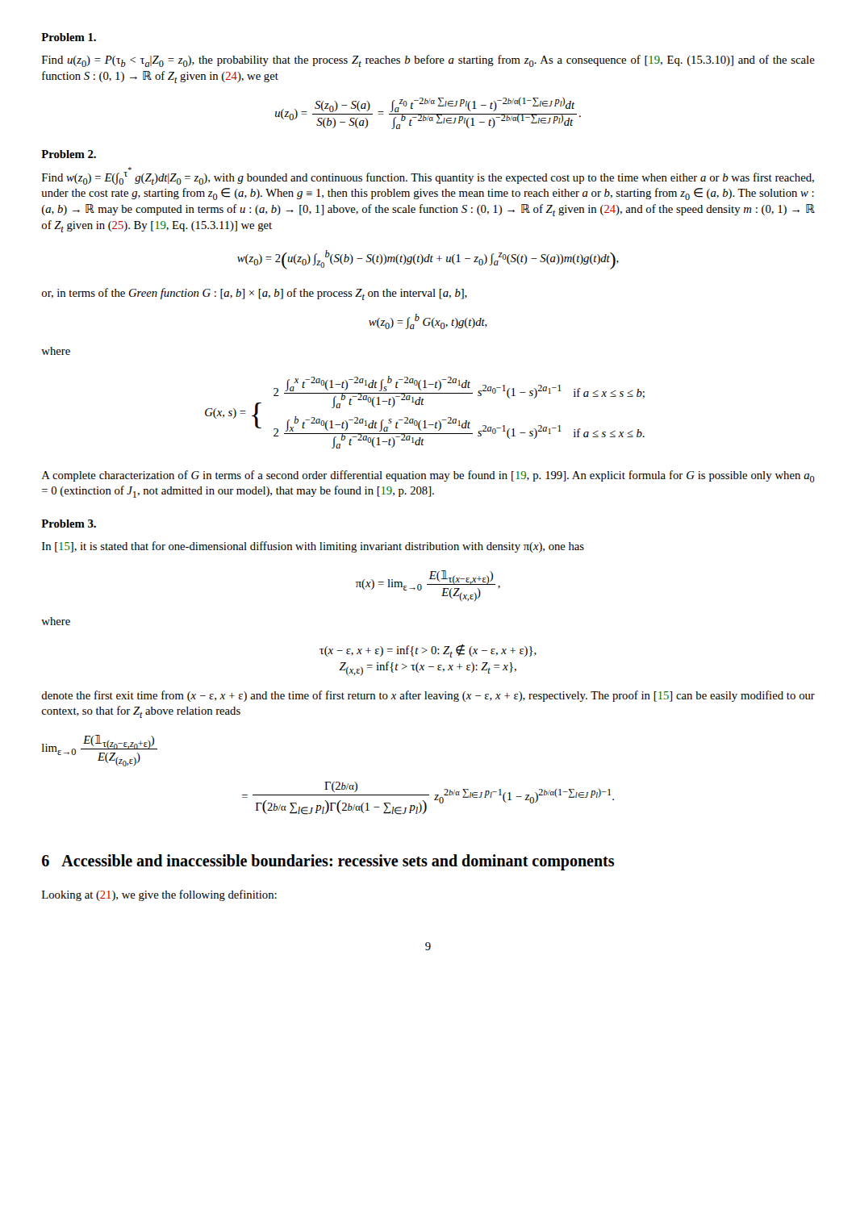Problem 1.
Find u(z0) = P(τb < τa|Z0 = z0), the probability that the process Zt reaches b before a starting from z0. As a consequence of [19, Eq. (15.3.10)] and of the scale function S : (0, 1) → ℝ of Zt given in (24), we get
u(z0) =
| S ( z 0 ) − S ( a ) |
| S ( b ) − S ( a ) |
=
| ∫ a z 0 t −2 b /α ∑ l ∈ J p l (1 − t ) −2 b /α (1−∑ l ∈ J p l ) dt |
| ∫ a b t −2 b /α ∑ l ∈ J p l (1 − t ) −2 b /α (1−∑ l ∈ J p l ) dt |
.
Problem 2.
Find w(z0) = E(∫0τ* g(Zt)dt|Z0 = z0), with g bounded and continuous function. This quantity is the expected cost up to the time when either a or b was first reached, under the cost rate g, starting from z0 ∈ (a, b). When g ≡ 1, then this problem gives the mean time to reach either a or b, starting from z0 ∈ (a, b). The solution w : (a, b) → ℝ may be computed in terms of u : (a, b) → [0, 1] above, of the scale function S : (0, 1) → ℝ of Zt given in (24), and of the speed density m : (0, 1) → ℝ of Zt given in (25). By [19, Eq. (15.3.11)] we get
w(z0) = 2(u(z0) ∫z0b(S(b) − S(t))m(t)g(t)dt + u(1 − z0) ∫az0(S(t) − S(a))m(t)g(t)dt),
or, in terms of the Green function G : [a, b] × [a, b] of the process Zt on the interval [a, b],
w(z0) = ∫ab G(x0, t)g(t)dt,
where
G(x, s) = {
| 2 / ∫ a x t −2 a 0 (1− t ) −2 a 1 dt ∫ s b t −2 a 0 (1− t ) −2 a 1 dt / / ∫ a b t −2 a 0 (1− t ) −2 a 1 dt / s 2 a 0 −1 (1 − s ) 2 a 1 −1 | if a ≤ x ≤ s ≤ b ; |
| 2 / ∫ x b t −2 a 0 (1− t ) −2 a 1 dt ∫ a s t −2 a 0 (1− t ) −2 a 1 dt / / ∫ a b t −2 a 0 (1− t ) −2 a 1 dt / s 2 a 0 −1 (1 − s ) 2 a 1 −1 | if a ≤ s ≤ x ≤ b . |
A complete characterization of G in terms of a second order differential equation may be found in [19, p. 199]. An explicit formula for G is possible only when a0 = 0 (extinction of J1, not admitted in our model), that may be found in [19, p. 208].
Problem 3.
In [15], it is stated that for one-dimensional diffusion with limiting invariant distribution with density π(x), one has
π(x) = limε→0
| E (𝟙 τ( x −ε, x +ε) ) |
| E ( Z ( x ,ε) ) |
,
where
τ(x − ε, x + ε) = inf{t > 0: Zt ∉ (x − ε, x + ε)},
Z(x,ε) = inf{t > τ(x − ε, x + ε): Zt = x},
denote the first exit time from (x − ε, x + ε) and the time of first return to x after leaving (x − ε, x + ε), respectively. The proof in [15] can be easily modified to our context, so that for Zt above relation reads
limε→0
| E (𝟙 τ( z 0 −ε, z 0 +ε) ) |
| E ( Z ( z 0 ,ε) ) |
=
| Γ(2 b /α ) |
| Γ ( 2 b /α ∑ l ∈ J p l ) Γ ( 2 b /α (1 − ∑ l ∈ J p l ) ) |
z02b/α ∑l∈J pl−1(1 − z0)2b/α(1−∑l∈J pl)−1.
6 Accessible and inaccessible boundaries: recessive sets and dominant components
Looking at (21), we give the following definition:
9